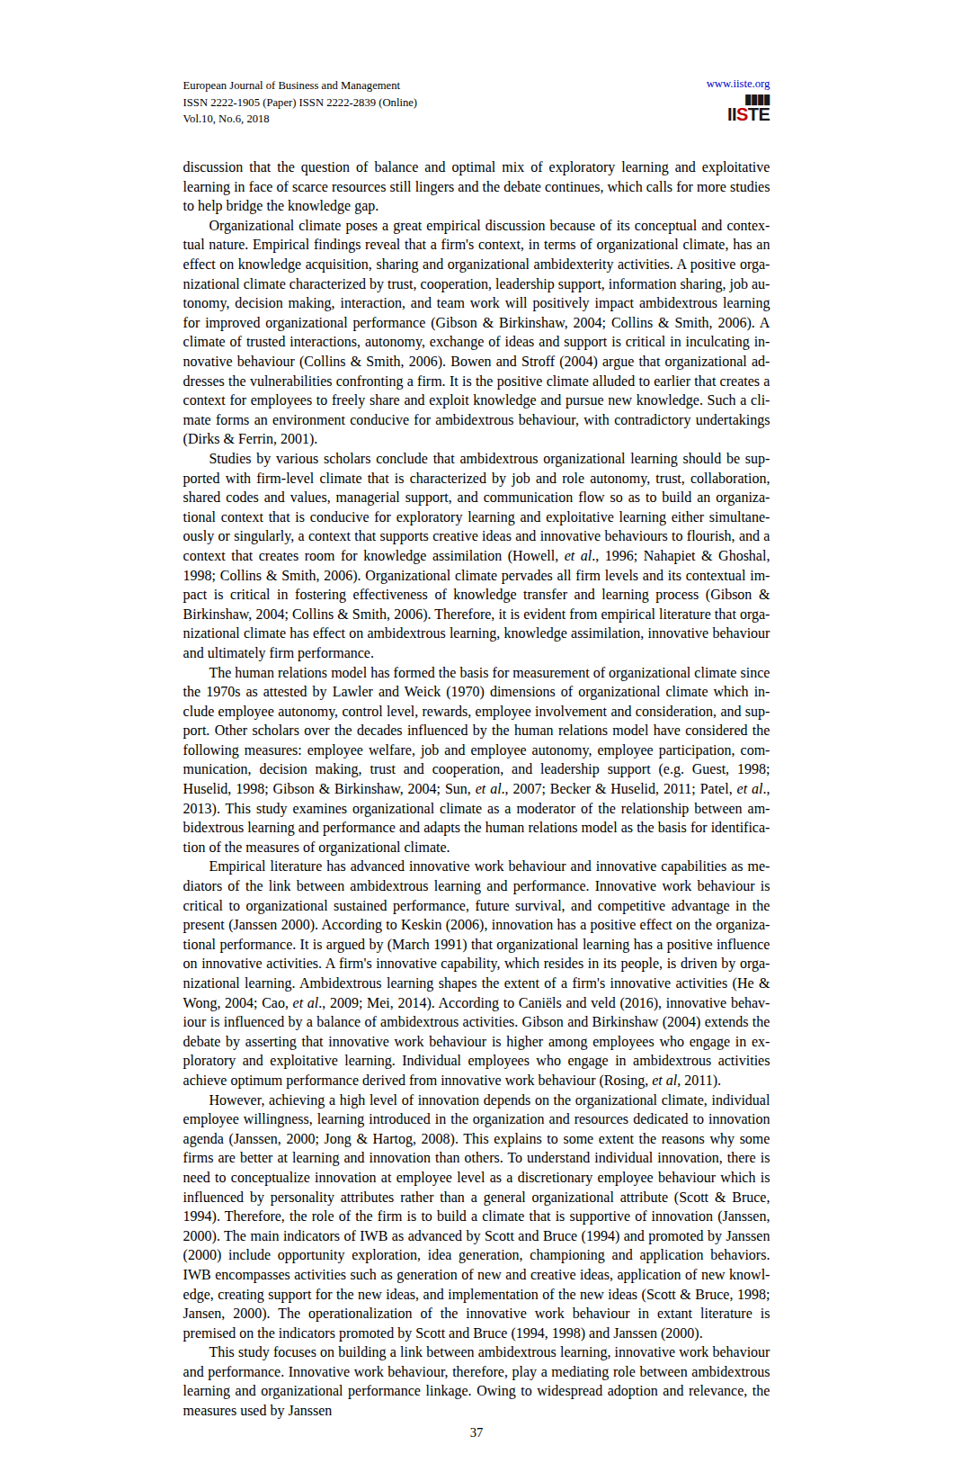European Journal of Business and Management ISSN 2222-1905 (Paper) ISSN 2222-2839 (Online)
Vol.10, No.6, 2018
www.iiste.org
▮▮▮▮
IISTE
discussion that the question of balance and optimal mix of exploratory learning and exploitative learning in face of scarce resources still lingers and the debate continues, which calls for more studies to help bridge the knowledge gap.
Organizational climate poses a great empirical discussion because of its conceptual and contextual nature. Empirical findings reveal that a firm's context, in terms of organizational climate, has an effect on knowledge acquisition, sharing and organizational ambidexterity activities. A positive organizational climate characterized by trust, cooperation, leadership support, information sharing, job autonomy, decision making, interaction, and team work will positively impact ambidextrous learning for improved organizational performance (Gibson & Birkinshaw, 2004; Collins & Smith, 2006). A climate of trusted interactions, autonomy, exchange of ideas and support is critical in inculcating innovative behaviour (Collins & Smith, 2006). Bowen and Stroff (2004) argue that organizational addresses the vulnerabilities confronting a firm. It is the positive climate alluded to earlier that creates a context for employees to freely share and exploit knowledge and pursue new knowledge. Such a climate forms an environment conducive for ambidextrous behaviour, with contradictory undertakings (Dirks & Ferrin, 2001).
Studies by various scholars conclude that ambidextrous organizational learning should be supported with firm-level climate that is characterized by job and role autonomy, trust, collaboration, shared codes and values, managerial support, and communication flow so as to build an organizational context that is conducive for exploratory learning and exploitative learning either simultaneously or singularly, a context that supports creative ideas and innovative behaviours to flourish, and a context that creates room for knowledge assimilation (Howell, et al., 1996; Nahapiet & Ghoshal, 1998; Collins & Smith, 2006). Organizational climate pervades all firm levels and its contextual impact is critical in fostering effectiveness of knowledge transfer and learning process (Gibson & Birkinshaw, 2004; Collins & Smith, 2006). Therefore, it is evident from empirical literature that organizational climate has effect on ambidextrous learning, knowledge assimilation, innovative behaviour and ultimately firm performance.
The human relations model has formed the basis for measurement of organizational climate since the 1970s as attested by Lawler and Weick (1970) dimensions of organizational climate which include employee autonomy, control level, rewards, employee involvement and consideration, and support. Other scholars over the decades influenced by the human relations model have considered the following measures: employee welfare, job and employee autonomy, employee participation, communication, decision making, trust and cooperation, and leadership support (e.g. Guest, 1998; Huselid, 1998; Gibson & Birkinshaw, 2004; Sun, et al., 2007; Becker & Huselid, 2011; Patel, et al., 2013). This study examines organizational climate as a moderator of the relationship between ambidextrous learning and performance and adapts the human relations model as the basis for identification of the measures of organizational climate.
Empirical literature has advanced innovative work behaviour and innovative capabilities as mediators of the link between ambidextrous learning and performance. Innovative work behaviour is critical to organizational sustained performance, future survival, and competitive advantage in the present (Janssen 2000). According to Keskin (2006), innovation has a positive effect on the organizational performance. It is argued by (March 1991) that organizational learning has a positive influence on innovative activities. A firm's innovative capability, which resides in its people, is driven by organizational learning. Ambidextrous learning shapes the extent of a firm's innovative activities (He & Wong, 2004; Cao, et al., 2009; Mei, 2014). According to Caniëls and veld (2016), innovative behaviour is influenced by a balance of ambidextrous activities. Gibson and Birkinshaw (2004) extends the debate by asserting that innovative work behaviour is higher among employees who engage in exploratory and exploitative learning. Individual employees who engage in ambidextrous activities achieve optimum performance derived from innovative work behaviour (Rosing, et al, 2011).
However, achieving a high level of innovation depends on the organizational climate, individual employee willingness, learning introduced in the organization and resources dedicated to innovation agenda (Janssen, 2000; Jong & Hartog, 2008). This explains to some extent the reasons why some firms are better at learning and innovation than others. To understand individual innovation, there is need to conceptualize innovation at employee level as a discretionary employee behaviour which is influenced by personality attributes rather than a general organizational attribute (Scott & Bruce, 1994). Therefore, the role of the firm is to build a climate that is supportive of innovation (Janssen, 2000). The main indicators of IWB as advanced by Scott and Bruce (1994) and promoted by Janssen (2000) include opportunity exploration, idea generation, championing and application behaviors. IWB encompasses activities such as generation of new and creative ideas, application of new knowledge, creating support for the new ideas, and implementation of the new ideas (Scott & Bruce, 1998; Jansen, 2000). The operationalization of the innovative work behaviour in extant literature is premised on the indicators promoted by Scott and Bruce (1994, 1998) and Janssen (2000).
This study focuses on building a link between ambidextrous learning, innovative work behaviour and performance. Innovative work behaviour, therefore, play a mediating role between ambidextrous learning and organizational performance linkage. Owing to widespread adoption and relevance, the measures used by Janssen
37